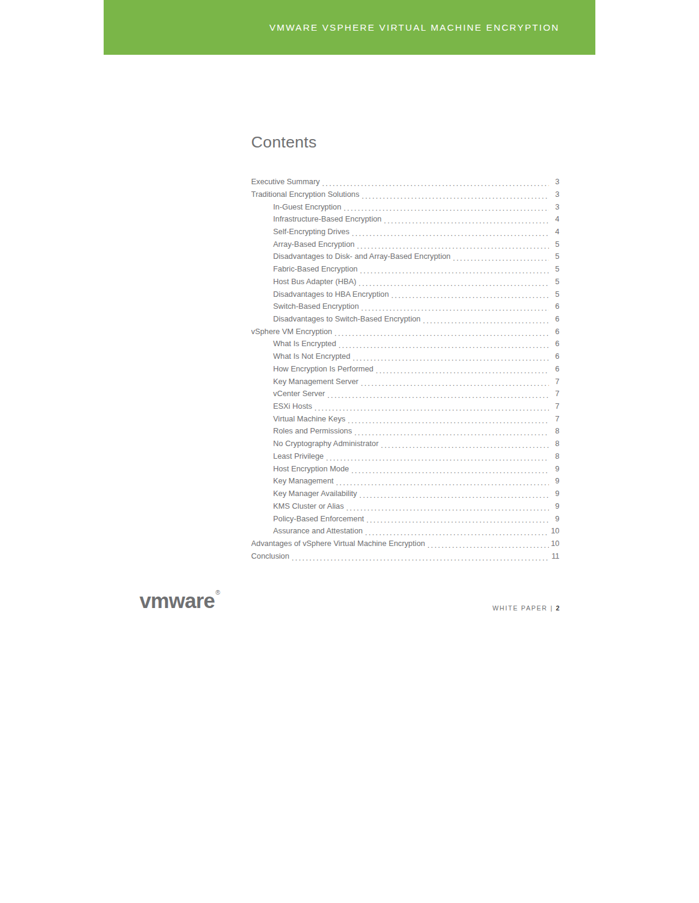VMware vSphere Virtual Machine Encryption
Contents
Executive Summary ................................................................................................... 3
Traditional Encryption Solutions ................................................................................................... 3
In-Guest Encryption ................................................................................................... 3
Infrastructure-Based Encryption ................................................................................................... 4
Self-Encrypting Drives ................................................................................................... 4
Array-Based Encryption ................................................................................................... 5
Disadvantages to Disk- and Array-Based Encryption ................................................................................................... 5
Fabric-Based Encryption ................................................................................................... 5
Host Bus Adapter (HBA) ................................................................................................... 5
Disadvantages to HBA Encryption ................................................................................................... 5
Switch-Based Encryption ................................................................................................... 6
Disadvantages to Switch-Based Encryption ................................................................................................... 6
vSphere VM Encryption ................................................................................................... 6
What Is Encrypted ................................................................................................... 6
What Is Not Encrypted ................................................................................................... 6
How Encryption Is Performed ................................................................................................... 6
Key Management Server ................................................................................................... 7
vCenter Server ................................................................................................... 7
ESXi Hosts ................................................................................................... 7
Virtual Machine Keys ................................................................................................... 7
Roles and Permissions ................................................................................................... 8
No Cryptography Administrator ................................................................................................... 8
Least Privilege ................................................................................................... 8
Host Encryption Mode ................................................................................................... 9
Key Management ................................................................................................... 9
Key Manager Availability ................................................................................................... 9
KMS Cluster or Alias ................................................................................................... 9
Policy-Based Enforcement ................................................................................................... 9
Assurance and Attestation ................................................................................................... 10
Advantages of vSphere Virtual Machine Encryption ................................................................................................... 10
Conclusion ................................................................................................... 11
vmware®
White Paper | 2